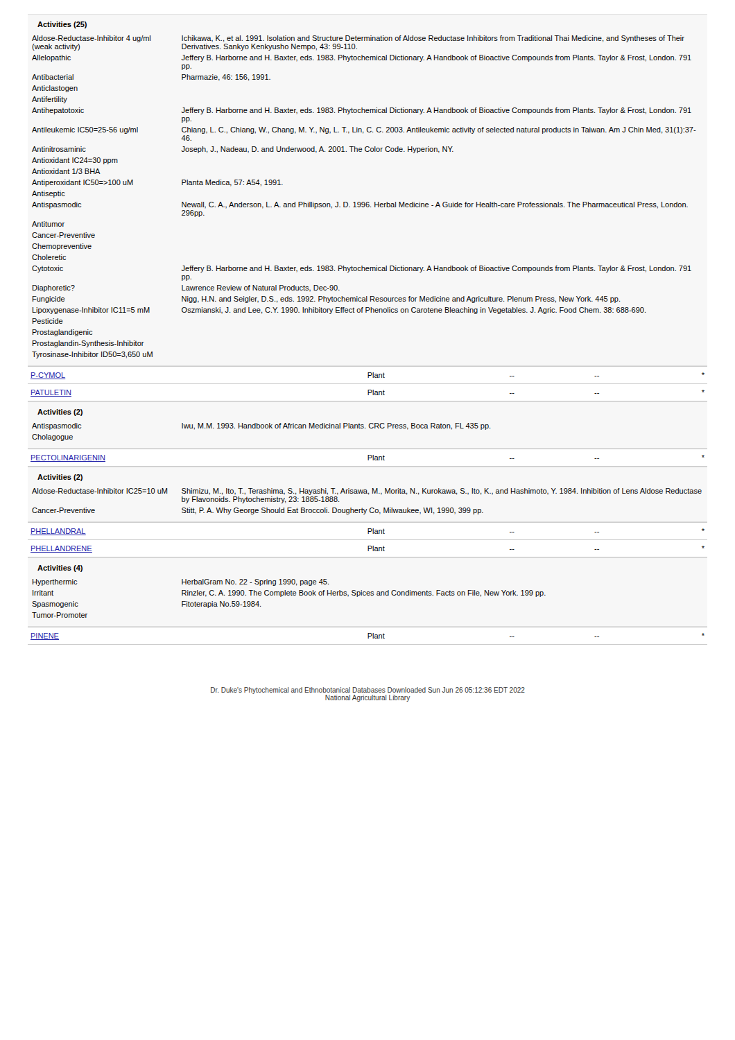Activities (25)
| Aldose-Reductase-Inhibitor 4 ug/ml (weak activity) | Ichikawa, K., et al. 1991. Isolation and Structure Determination of Aldose Reductase Inhibitors from Traditional Thai Medicine, and Syntheses of Their Derivatives. Sankyo Kenkyusho Nempo, 43: 99-110. |
| Allelopathic | Jeffery B. Harborne and H. Baxter, eds. 1983. Phytochemical Dictionary. A Handbook of Bioactive Compounds from Plants. Taylor & Frost, London. 791 pp. |
| Antibacterial | Pharmazie, 46: 156, 1991. |
| Anticlastogen | |
| Antifertility | |
| Antihepatotoxic | Jeffery B. Harborne and H. Baxter, eds. 1983. Phytochemical Dictionary. A Handbook of Bioactive Compounds from Plants. Taylor & Frost, London. 791 pp. |
| Antileukemic IC50=25-56 ug/ml | Chiang, L. C., Chiang, W., Chang, M. Y., Ng, L. T., Lin, C. C. 2003. Antileukemic activity of selected natural products in Taiwan. Am J Chin Med, 31(1):37-46. |
| Antinitrosaminic | Joseph, J., Nadeau, D. and Underwood, A. 2001. The Color Code. Hyperion, NY. |
| Antioxidant IC24=30 ppm | |
| Antioxidant 1/3 BHA | |
| Antiperoxidant IC50=>100 uM | Planta Medica, 57: A54, 1991. |
| Antiseptic | |
| Antispasmodic | Newall, C. A., Anderson, L. A. and Phillipson, J. D. 1996. Herbal Medicine - A Guide for Health-care Professionals. The Pharmaceutical Press, London. 296pp. |
| Antitumor | |
| Cancer-Preventive | |
| Chemopreventive | |
| Choleretic | |
| Cytotoxic | Jeffery B. Harborne and H. Baxter, eds. 1983. Phytochemical Dictionary. A Handbook of Bioactive Compounds from Plants. Taylor & Frost, London. 791 pp. |
| Diaphoretic? | Lawrence Review of Natural Products, Dec-90. |
| Fungicide | Nigg, H.N. and Seigler, D.S., eds. 1992. Phytochemical Resources for Medicine and Agriculture. Plenum Press, New York. 445 pp. |
| Lipoxygenase-Inhibitor IC11=5 mM | Oszmianski, J. and Lee, C.Y. 1990. Inhibitory Effect of Phenolics on Carotene Bleaching in Vegetables. J. Agric. Food Chem. 38: 688-690. |
| Pesticide | |
| Prostaglandigenic | |
| Prostaglandin-Synthesis-Inhibitor | |
| Tyrosinase-Inhibitor ID50=3,650 uM | |
| P-CYMOL | Plant | -- | -- | * |
| PATULETIN | Plant | -- | -- | * |
Activities (2)
| Antispasmodic | Iwu, M.M. 1993. Handbook of African Medicinal Plants. CRC Press, Boca Raton, FL 435 pp. |
| Cholagogue | |
| PECTOLINARIGENIN | Plant | -- | -- | * |
Activities (2)
| Aldose-Reductase-Inhibitor IC25=10 uM | Shimizu, M., Ito, T., Terashima, S., Hayashi, T., Arisawa, M., Morita, N., Kurokawa, S., Ito, K., and Hashimoto, Y. 1984. Inhibition of Lens Aldose Reductase by Flavonoids. Phytochemistry, 23: 1885-1888. |
| Cancer-Preventive | Stitt, P. A. Why George Should Eat Broccoli. Dougherty Co, Milwaukee, WI, 1990, 399 pp. |
| PHELLANDRAL | Plant | -- | -- | * |
| PHELLANDRENE | Plant | -- | -- | * |
Activities (4)
| Hyperthermic | HerbalGram No. 22 - Spring 1990, page 45. |
| Irritant | Rinzler, C. A. 1990. The Complete Book of Herbs, Spices and Condiments. Facts on File, New York. 199 pp. |
| Spasmogenic | Fitoterapia No.59-1984. |
| Tumor-Promoter | |
| PINENE | Plant | -- | -- | * |
Dr. Duke's Phytochemical and Ethnobotanical Databases Downloaded Sun Jun 26 05:12:36 EDT 2022
National Agricultural Library